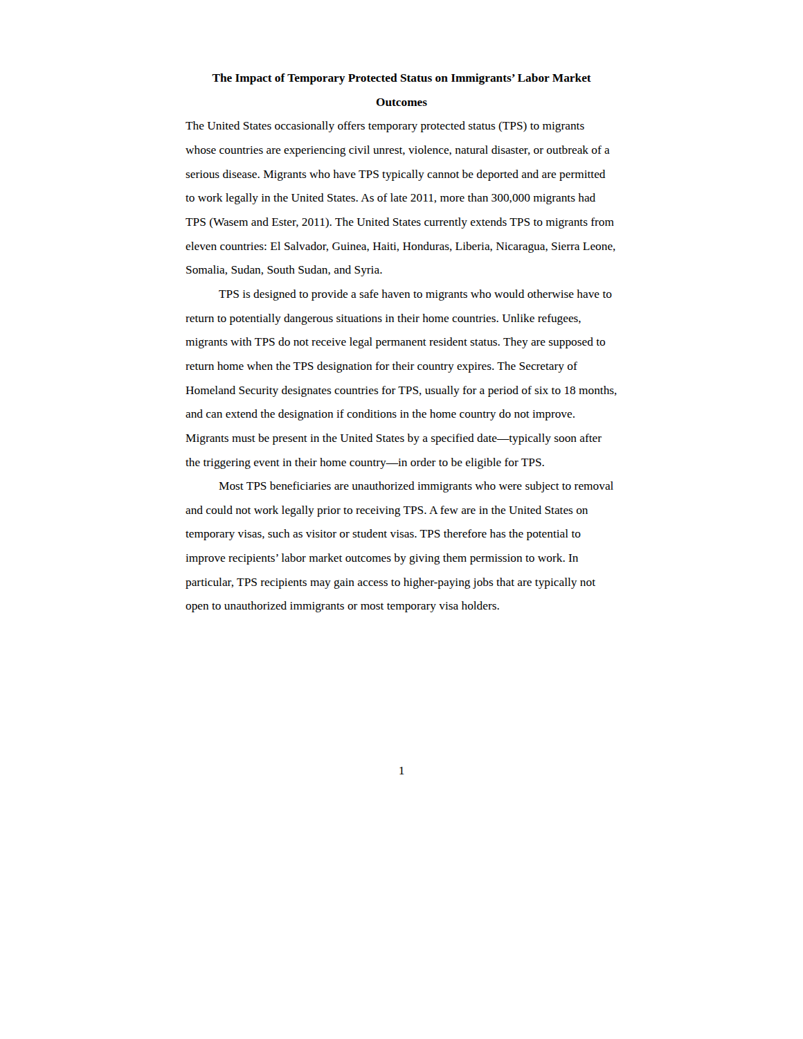The Impact of Temporary Protected Status on Immigrants’ Labor Market Outcomes
The United States occasionally offers temporary protected status (TPS) to migrants whose countries are experiencing civil unrest, violence, natural disaster, or outbreak of a serious disease. Migrants who have TPS typically cannot be deported and are permitted to work legally in the United States. As of late 2011, more than 300,000 migrants had TPS (Wasem and Ester, 2011). The United States currently extends TPS to migrants from eleven countries: El Salvador, Guinea, Haiti, Honduras, Liberia, Nicaragua, Sierra Leone, Somalia, Sudan, South Sudan, and Syria.
TPS is designed to provide a safe haven to migrants who would otherwise have to return to potentially dangerous situations in their home countries. Unlike refugees, migrants with TPS do not receive legal permanent resident status. They are supposed to return home when the TPS designation for their country expires. The Secretary of Homeland Security designates countries for TPS, usually for a period of six to 18 months, and can extend the designation if conditions in the home country do not improve. Migrants must be present in the United States by a specified date—typically soon after the triggering event in their home country—in order to be eligible for TPS.
Most TPS beneficiaries are unauthorized immigrants who were subject to removal and could not work legally prior to receiving TPS. A few are in the United States on temporary visas, such as visitor or student visas. TPS therefore has the potential to improve recipients’ labor market outcomes by giving them permission to work. In particular, TPS recipients may gain access to higher-paying jobs that are typically not open to unauthorized immigrants or most temporary visa holders.
1